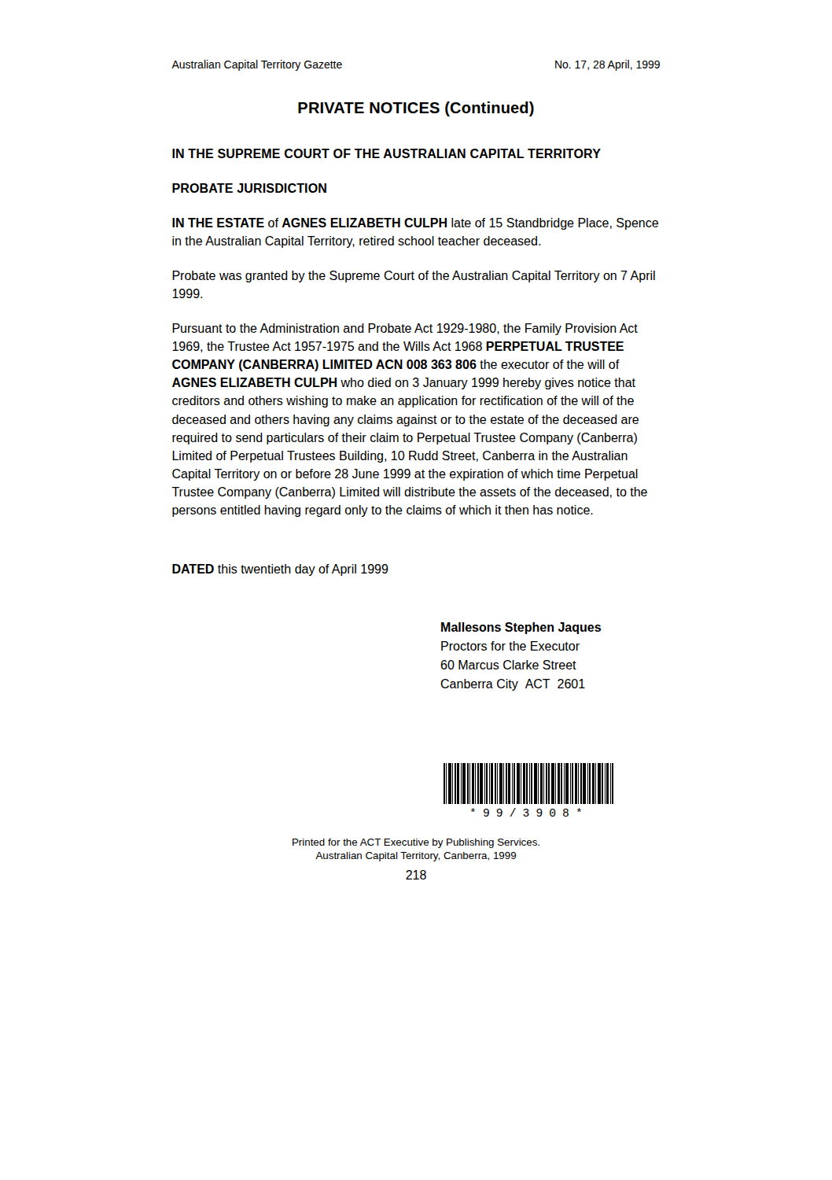Australian Capital Territory Gazette No. 17, 28 April, 1999
PRIVATE NOTICES (Continued)
IN THE SUPREME COURT OF THE AUSTRALIAN CAPITAL TERRITORY
PROBATE JURISDICTION
IN THE ESTATE of AGNES ELIZABETH CULPH late of 15 Standbridge Place, Spence in the Australian Capital Territory, retired school teacher deceased.
Probate was granted by the Supreme Court of the Australian Capital Territory on 7 April 1999.
Pursuant to the Administration and Probate Act 1929-1980, the Family Provision Act 1969, the Trustee Act 1957-1975 and the Wills Act 1968 PERPETUAL TRUSTEE COMPANY (CANBERRA) LIMITED ACN 008 363 806 the executor of the will of AGNES ELIZABETH CULPH who died on 3 January 1999 hereby gives notice that creditors and others wishing to make an application for rectification of the will of the deceased and others having any claims against or to the estate of the deceased are required to send particulars of their claim to Perpetual Trustee Company (Canberra) Limited of Perpetual Trustees Building, 10 Rudd Street, Canberra in the Australian Capital Territory on or before 28 June 1999 at the expiration of which time Perpetual Trustee Company (Canberra) Limited will distribute the assets of the deceased, to the persons entitled having regard only to the claims of which it then has notice.
DATED this twentieth day of April 1999
Mallesons Stephen Jaques Proctors for the Executor
60 Marcus Clarke Street
Canberra City ACT 2601
*99/3908*
Printed for the ACT Executive by Publishing Services.
Australian Capital Territory, Canberra, 1999
218